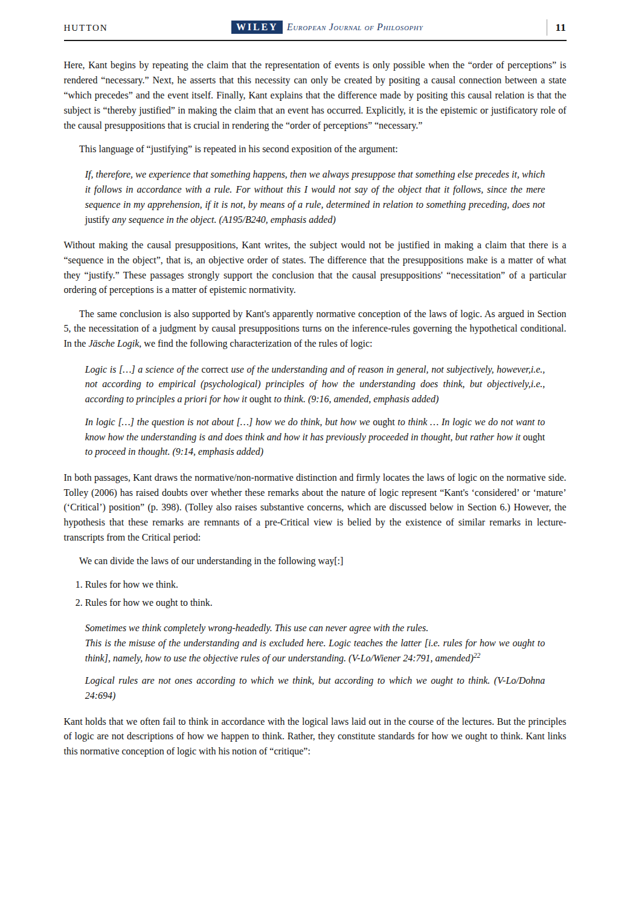Hutton WILEY European Journal of Philosophy 11
Here, Kant begins by repeating the claim that the representation of events is only possible when the “order of perceptions” is rendered “necessary.” Next, he asserts that this necessity can only be created by positing a causal connection between a state “which precedes” and the event itself. Finally, Kant explains that the difference made by positing this causal relation is that the subject is “thereby justified” in making the claim that an event has occurred. Explicitly, it is the epistemic or justificatory role of the causal presuppositions that is crucial in rendering the “order of perceptions” “necessary.”
This language of “justifying” is repeated in his second exposition of the argument:
If, therefore, we experience that something happens, then we always presuppose that something else precedes it, which it follows in accordance with a rule. For without this I would not say of the object that it follows, since the mere sequence in my apprehension, if it is not, by means of a rule, determined in relation to something preceding, does not justify any sequence in the object. (A195/B240, emphasis added)
Without making the causal presuppositions, Kant writes, the subject would not be justified in making a claim that there is a “sequence in the object”, that is, an objective order of states. The difference that the presuppositions make is a matter of what they “justify.” These passages strongly support the conclusion that the causal presuppositions' “necessitation” of a particular ordering of perceptions is a matter of epistemic normativity.
The same conclusion is also supported by Kant's apparently normative conception of the laws of logic. As argued in Section 5, the necessitation of a judgment by causal presuppositions turns on the inference-rules governing the hypothetical conditional. In the Jäsche Logik, we find the following characterization of the rules of logic:
Logic is […] a science of the correct use of the understanding and of reason in general, not subjectively, however,i.e., not according to empirical (psychological) principles of how the understanding does think, but objectively,i.e., according to principles a priori for how it ought to think. (9:16, amended, emphasis added)
In logic […] the question is not about […] how we do think, but how we ought to think … In logic we do not want to know how the understanding is and does think and how it has previously proceeded in thought, but rather how it ought to proceed in thought. (9:14, emphasis added)
In both passages, Kant draws the normative/non-normative distinction and firmly locates the laws of logic on the normative side. Tolley (2006) has raised doubts over whether these remarks about the nature of logic represent “Kant's ‘considered’ or ‘mature’ (‘Critical’) position” (p. 398). (Tolley also raises substantive concerns, which are discussed below in Section 6.) However, the hypothesis that these remarks are remnants of a pre-Critical view is belied by the existence of similar remarks in lecture-transcripts from the Critical period:
We can divide the laws of our understanding in the following way[:]
Rules for how we think.
Rules for how we ought to think.
Sometimes we think completely wrong-headedly. This use can never agree with the rules.
This is the misuse of the understanding and is excluded here. Logic teaches the latter [i.e. rules for how we ought to think], namely, how to use the objective rules of our understanding. (V-Lo/Wiener 24:791, amended)22
Logical rules are not ones according to which we think, but according to which we ought to think. (V-Lo/Dohna 24:694)
Kant holds that we often fail to think in accordance with the logical laws laid out in the course of the lectures. But the principles of logic are not descriptions of how we happen to think. Rather, they constitute standards for how we ought to think. Kant links this normative conception of logic with his notion of “critique”: